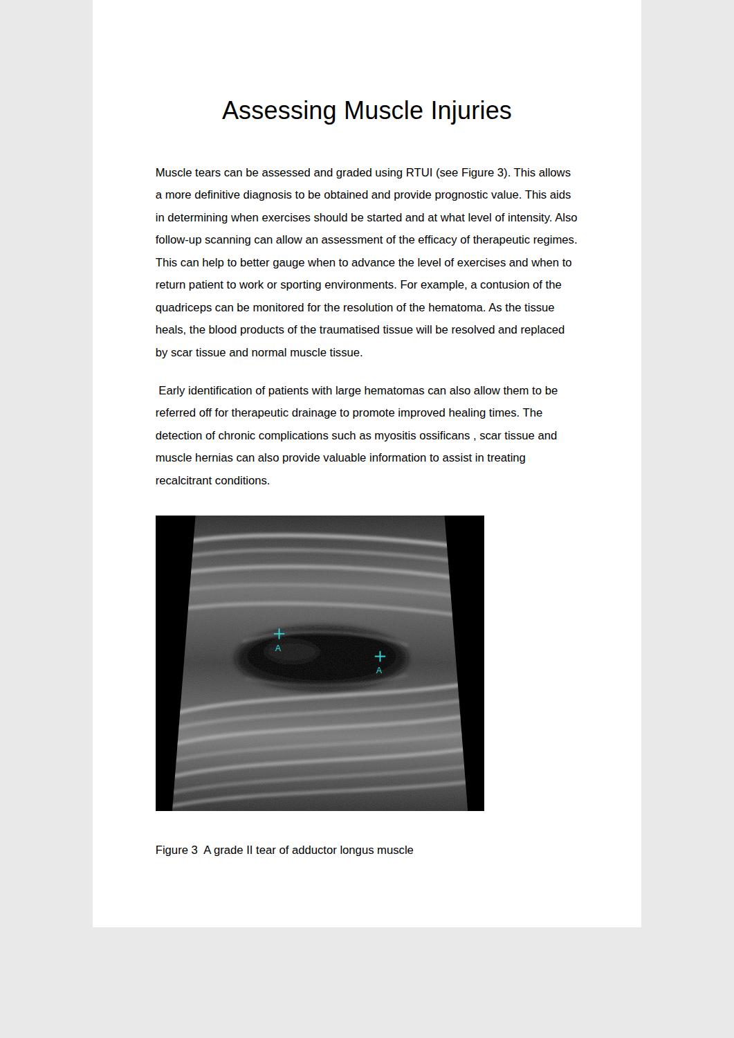Assessing Muscle Injuries
Muscle tears can be assessed and graded using RTUI (see Figure 3). This allows a more definitive diagnosis to be obtained and provide prognostic value. This aids in determining when exercises should be started and at what level of intensity. Also follow-up scanning can allow an assessment of the efficacy of therapeutic regimes. This can help to better gauge when to advance the level of exercises and when to return patient to work or sporting environments. For example, a contusion of the quadriceps can be monitored for the resolution of the hematoma. As the tissue heals, the blood products of the traumatised tissue will be resolved and replaced by scar tissue and normal muscle tissue.
Early identification of patients with large hematomas can also allow them to be referred off for therapeutic drainage to promote improved healing times. The detection of chronic complications such as myositis ossificans , scar tissue and muscle hernias can also provide valuable information to assist in treating recalcitrant conditions.
A A
Figure 3 A grade II tear of adductor longus muscle